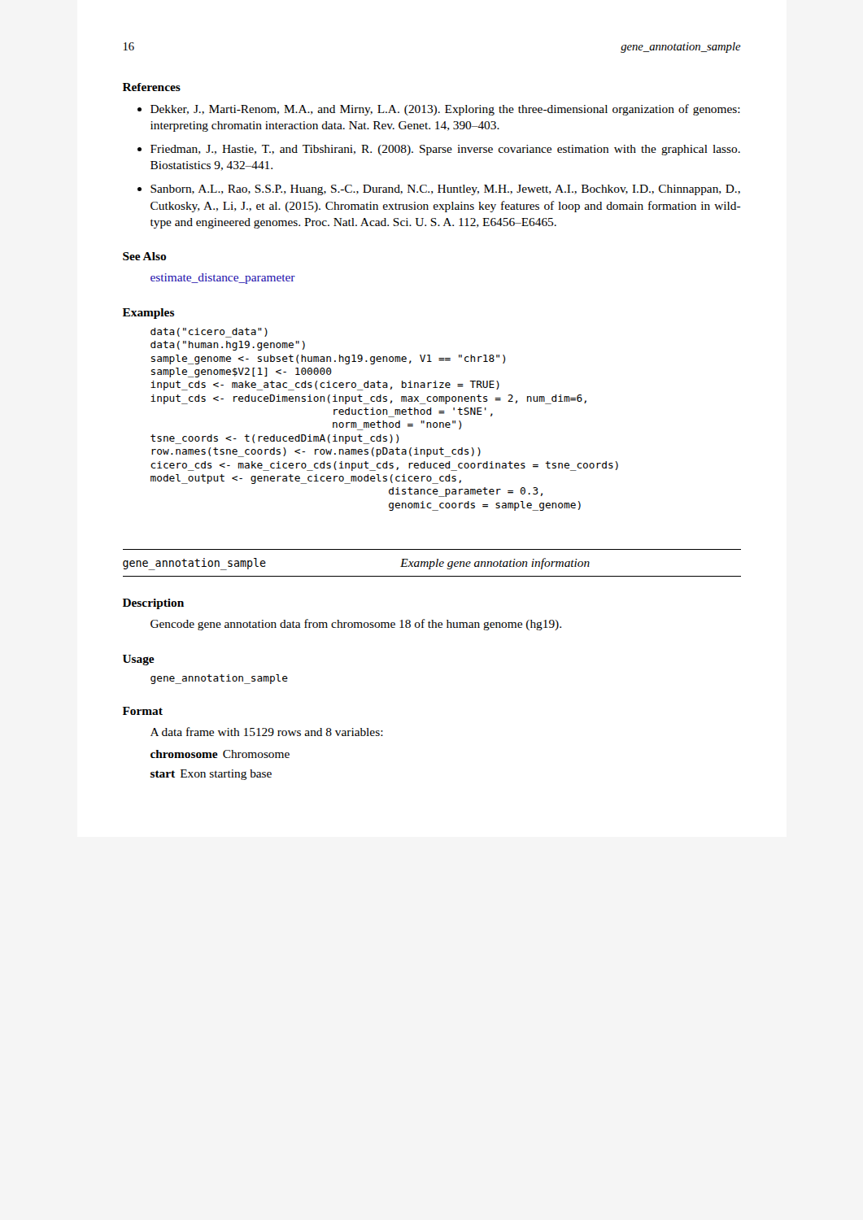16 gene_annotation_sample
References
Dekker, J., Marti-Renom, M.A., and Mirny, L.A. (2013). Exploring the three-dimensional organization of genomes: interpreting chromatin interaction data. Nat. Rev. Genet. 14, 390–403.
Friedman, J., Hastie, T., and Tibshirani, R. (2008). Sparse inverse covariance estimation with the graphical lasso. Biostatistics 9, 432–441.
Sanborn, A.L., Rao, S.S.P., Huang, S.-C., Durand, N.C., Huntley, M.H., Jewett, A.I., Bochkov, I.D., Chinnappan, D., Cutkosky, A., Li, J., et al. (2015). Chromatin extrusion explains key features of loop and domain formation in wild-type and engineered genomes. Proc. Natl. Acad. Sci. U. S. A. 112, E6456–E6465.
See Also
estimate_distance_parameter
Examples
data("cicero_data")
data("human.hg19.genome")
sample_genome <- subset(human.hg19.genome, V1 == "chr18")
sample_genome$V2[1] <- 100000
input_cds <- make_atac_cds(cicero_data, binarize = TRUE)
input_cds <- reduceDimension(input_cds, max_components = 2, num_dim=6,
                             reduction_method = 'tSNE',
                             norm_method = "none")
tsne_coords <- t(reducedDimA(input_cds))
row.names(tsne_coords) <- row.names(pData(input_cds))
cicero_cds <- make_cicero_cds(input_cds, reduced_coordinates = tsne_coords)
model_output <- generate_cicero_models(cicero_cds,
                                      distance_parameter = 0.3,
                                      genomic_coords = sample_genome)
gene_annotation_sample Example gene annotation information
Description
Gencode gene annotation data from chromosome 18 of the human genome (hg19).
Usage
gene_annotation_sample
Format
A data frame with 15129 rows and 8 variables:
chromosome
Chromosome
start
Exon starting base